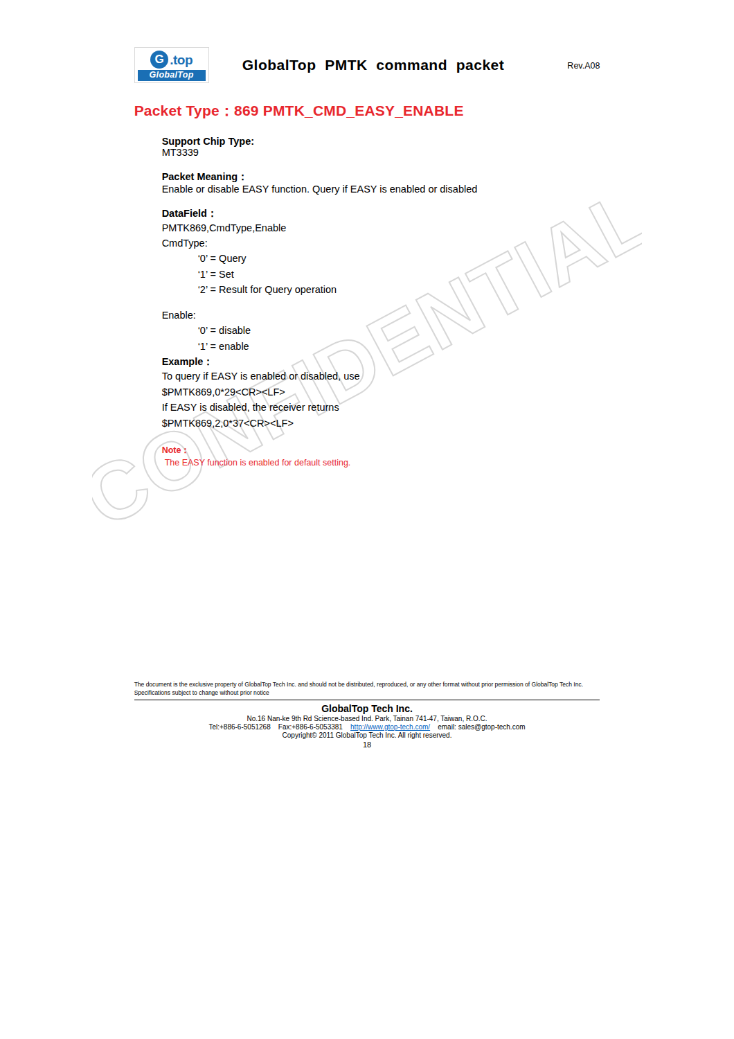CONFIDENTIAL
G.top
GlobalTop
GlobalTop PMTK command packet
Rev.A08
Packet Type：869 PMTK_CMD_EASY_ENABLE
Support Chip Type:
MT3339
Packet Meaning：
Enable or disable EASY function. Query if EASY is enabled or disabled
DataField：
PMTK869,CmdType,Enable
CmdType:
‘0’ = Query
‘1’ = Set
‘2’ = Result for Query operation
Enable:
‘0’ = disable
‘1’ = enable
Example：
To query if EASY is enabled or disabled, use
$PMTK869,0*29<CR><LF>
If EASY is disabled, the receiver returns
$PMTK869,2,0*37<CR><LF>
Note：
The EASY function is enabled for default setting.
The document is the exclusive property of GlobalTop Tech Inc. and should not be distributed, reproduced, or any other format without prior permission of GlobalTop Tech Inc. Specifications subject to change without prior notice
GlobalTop Tech Inc.
No.16 Nan-ke 9th Rd Science-based Ind. Park, Tainan 741-47, Taiwan, R.O.C.
Tel:+886-6-5051268 Fax:+886-6-5053381 http://www.gtop-tech.com/ email: sales@gtop-tech.com
Copyright© 2011 GlobalTop Tech Inc. All right reserved.
18